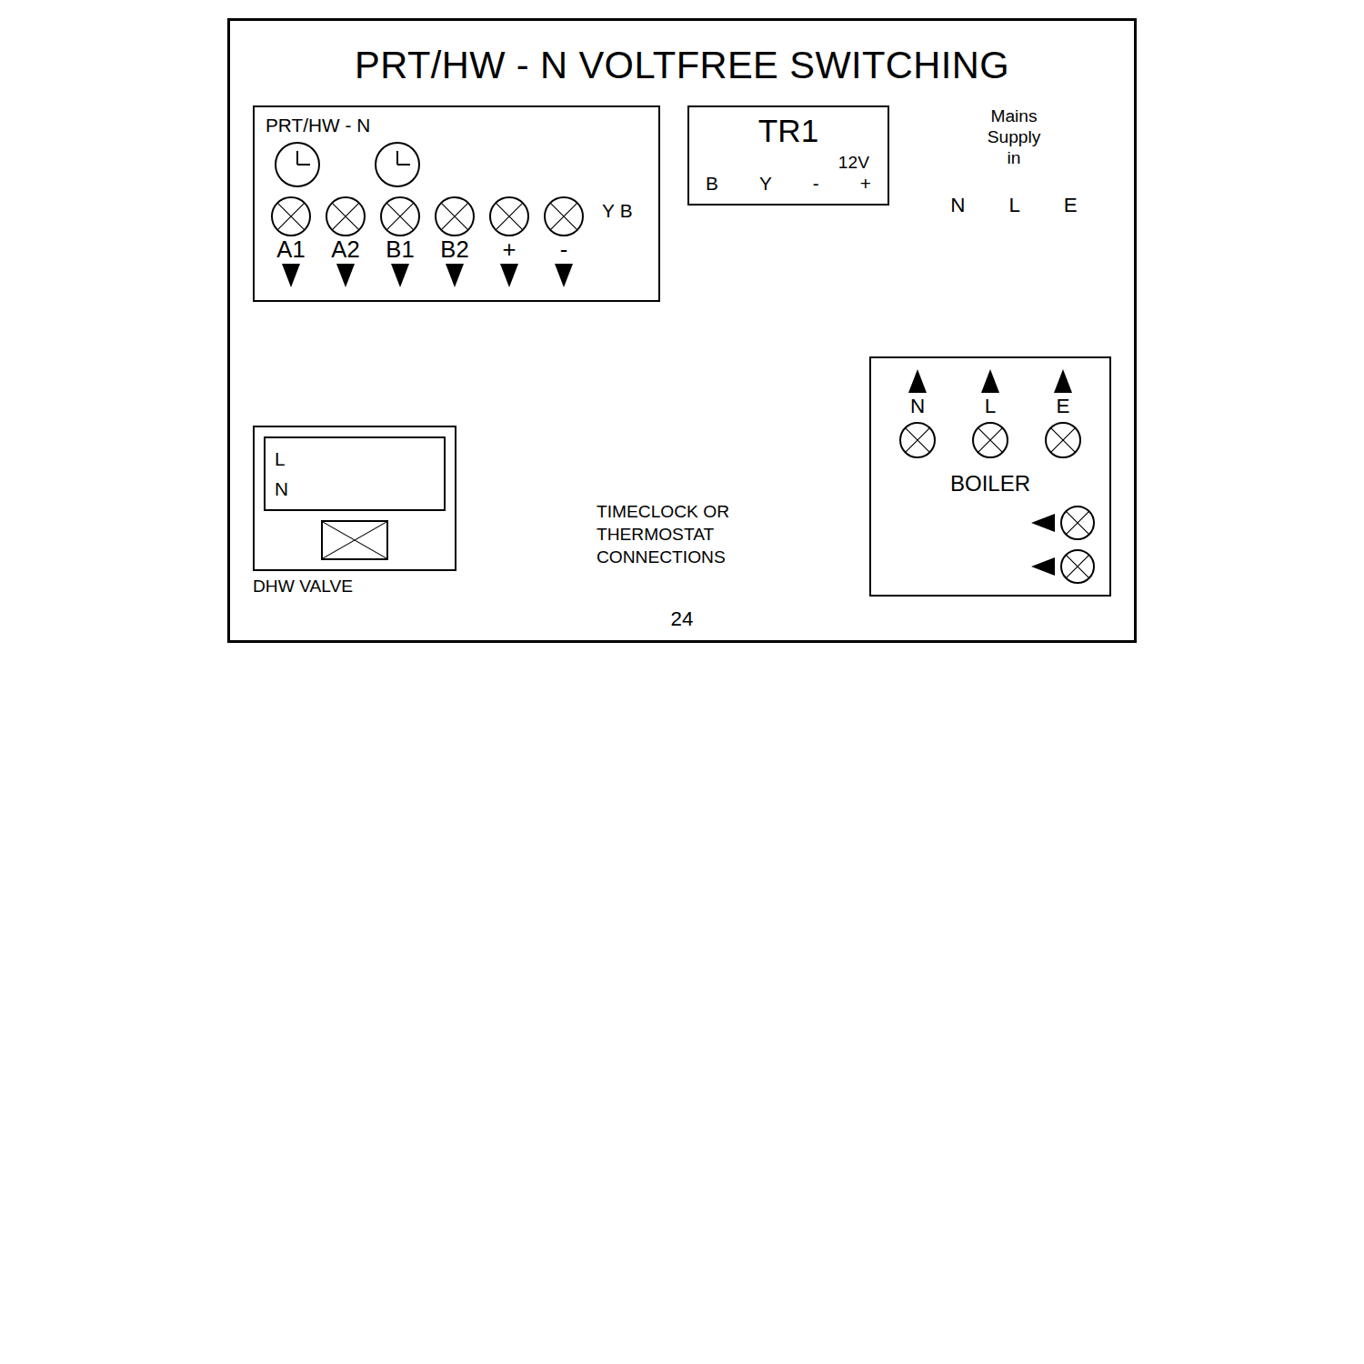PRT/HW - N VOLTFREE SWITCHING
PRT/HW - N
A1
A2
B1
B2
+
-
Y B
TR1
12V
B Y - +
Mains
Supply
in
N L E
L
N
DHW VALVE
TIMECLOCK OR
THERMOSTAT
CONNECTIONS
N
L
E
BOILER
24